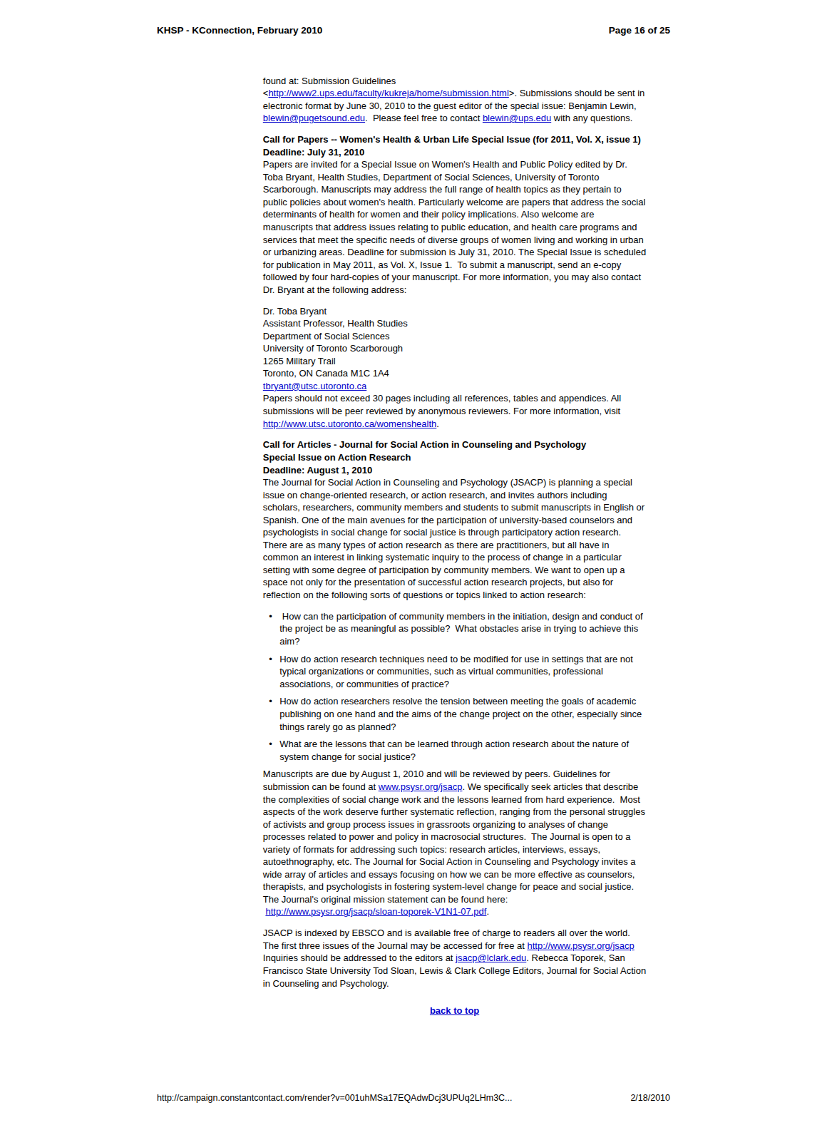KHSP - KConnection, February 2010 Page 16 of 25
found at: Submission Guidelines <http://www2.ups.edu/faculty/kukreja/home/submission.html>. Submissions should be sent in electronic format by June 30, 2010 to the guest editor of the special issue: Benjamin Lewin, blewin@pugetsound.edu. Please feel free to contact blewin@ups.edu with any questions.
Call for Papers -- Women's Health & Urban Life Special Issue (for 2011, Vol. X, issue 1)
Deadline: July 31, 2010
Papers are invited for a Special Issue on Women's Health and Public Policy edited by Dr. Toba Bryant, Health Studies, Department of Social Sciences, University of Toronto Scarborough. Manuscripts may address the full range of health topics as they pertain to public policies about women's health. Particularly welcome are papers that address the social determinants of health for women and their policy implications. Also welcome are manuscripts that address issues relating to public education, and health care programs and services that meet the specific needs of diverse groups of women living and working in urban or urbanizing areas. Deadline for submission is July 31, 2010. The Special Issue is scheduled for publication in May 2011, as Vol. X, Issue 1. To submit a manuscript, send an e-copy followed by four hard-copies of your manuscript. For more information, you may also contact Dr. Bryant at the following address:
Dr. Toba Bryant
Assistant Professor, Health Studies
Department of Social Sciences
University of Toronto Scarborough
1265 Military Trail
Toronto, ON Canada M1C 1A4
tbryant@utsc.utoronto.ca
Papers should not exceed 30 pages including all references, tables and appendices. All submissions will be peer reviewed by anonymous reviewers. For more information, visit http://www.utsc.utoronto.ca/womenshealth.
Call for Articles - Journal for Social Action in Counseling and Psychology
Special Issue on Action Research
Deadline: August 1, 2010
The Journal for Social Action in Counseling and Psychology (JSACP) is planning a special issue on change-oriented research, or action research, and invites authors including scholars, researchers, community members and students to submit manuscripts in English or Spanish. One of the main avenues for the participation of university-based counselors and psychologists in social change for social justice is through participatory action research. There are as many types of action research as there are practitioners, but all have in common an interest in linking systematic inquiry to the process of change in a particular setting with some degree of participation by community members. We want to open up a space not only for the presentation of successful action research projects, but also for reflection on the following sorts of questions or topics linked to action research:
How can the participation of community members in the initiation, design and conduct of the project be as meaningful as possible? What obstacles arise in trying to achieve this aim?
How do action research techniques need to be modified for use in settings that are not typical organizations or communities, such as virtual communities, professional associations, or communities of practice?
How do action researchers resolve the tension between meeting the goals of academic publishing on one hand and the aims of the change project on the other, especially since things rarely go as planned?
What are the lessons that can be learned through action research about the nature of system change for social justice?
Manuscripts are due by August 1, 2010 and will be reviewed by peers. Guidelines for submission can be found at www.psysr.org/jsacp. We specifically seek articles that describe the complexities of social change work and the lessons learned from hard experience. Most aspects of the work deserve further systematic reflection, ranging from the personal struggles of activists and group process issues in grassroots organizing to analyses of change processes related to power and policy in macrosocial structures. The Journal is open to a variety of formats for addressing such topics: research articles, interviews, essays, autoethnography, etc. The Journal for Social Action in Counseling and Psychology invites a wide array of articles and essays focusing on how we can be more effective as counselors, therapists, and psychologists in fostering system-level change for peace and social justice. The Journal's original mission statement can be found here:
http://www.psysr.org/jsacp/sloan-toporek-V1N1-07.pdf.
JSACP is indexed by EBSCO and is available free of charge to readers all over the world. The first three issues of the Journal may be accessed for free at http://www.psysr.org/jsacp Inquiries should be addressed to the editors at jsacp@lclark.edu. Rebecca Toporek, San Francisco State University Tod Sloan, Lewis & Clark College Editors, Journal for Social Action in Counseling and Psychology.
back to top
http://campaign.constantcontact.com/render?v=001uhMSa17EQAdwDcj3UPUq2LHm3C... 2/18/2010